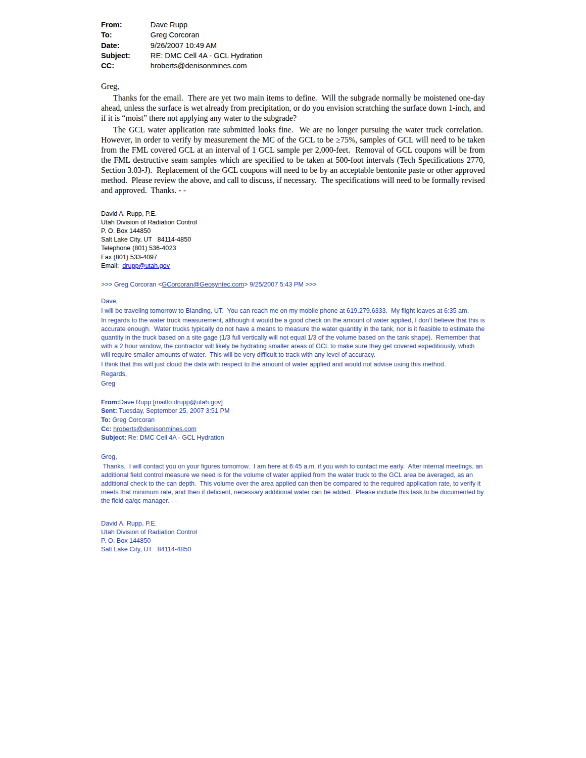| From: | Dave Rupp |
| To: | Greg Corcoran |
| Date: | 9/26/2007 10:49 AM |
| Subject: | RE: DMC Cell 4A - GCL Hydration |
| CC: | hroberts@denisonmines.com |
Greg,
Thanks for the email. There are yet two main items to define. Will the subgrade normally be moistened one-day ahead, unless the surface is wet already from precipitation, or do you envision scratching the surface down 1-inch, and if it is “moist” there not applying any water to the subgrade?
The GCL water application rate submitted looks fine. We are no longer pursuing the water truck correlation. However, in order to verify by measurement the MC of the GCL to be ≥75%, samples of GCL will need to be taken from the FML covered GCL at an interval of 1 GCL sample per 2,000-feet. Removal of GCL coupons will be from the FML destructive seam samples which are specified to be taken at 500-foot intervals (Tech Specifications 2770, Section 3.03-J). Replacement of the GCL coupons will need to be by an acceptable bentonite paste or other approved method. Please review the above, and call to discuss, if necessary. The specifications will need to be formally revised and approved. Thanks. - -
David A. Rupp, P.E.
Utah Division of Radiation Control
P. O. Box 144850
Salt Lake City, UT 84114-4850
Telephone (801) 536-4023
Fax (801) 533-4097
Email: drupp@utah.gov
>>> Greg Corcoran <GCorcoran@Geosyntec.com> 9/25/2007 5:43 PM >>>
Dave,
I will be traveling tomorrow to Blanding, UT. You can reach me on my mobile phone at 619.279.6333. My flight leaves at 6:35 am.
In regards to the water truck measurement, although it would be a good check on the amount of water applied, I don’t believe that this is accurate enough. Water trucks typically do not have a means to measure the water quantity in the tank, nor is it feasible to estimate the quantity in the truck based on a site gage (1/3 full vertically will not equal 1/3 of the volume based on the tank shape). Remember that with a 2 hour window, the contractor will likely be hydrating smaller areas of GCL to make sure they get covered expeditiously, which will require smaller amounts of water. This will be very difficult to track with any level of accuracy.
I think that this will just cloud the data with respect to the amount of water applied and would not advise using this method.
Regards,
Greg
From: Dave Rupp [mailto:drupp@utah.gov]
Sent: Tuesday, September 25, 2007 3:51 PM
To: Greg Corcoran
Cc: hroberts@denisonmines.com
Subject: Re: DMC Cell 4A - GCL Hydration
Greg,
Thanks. I will contact you on your figures tomorrow. I am here at 6:45 a.m. if you wish to contact me early. After internal meetings, an additional field control measure we need is for the volume of water applied from the water truck to the GCL area be averaged, as an additional check to the can depth. This volume over the area applied can then be compared to the required application rate, to verify it meets that minimum rate, and then if deficient, necessary additional water can be added. Please include this task to be documented by the field qa/qc manager. - -
David A. Rupp, P.E.
Utah Division of Radiation Control
P. O. Box 144850
Salt Lake City, UT 84114-4850